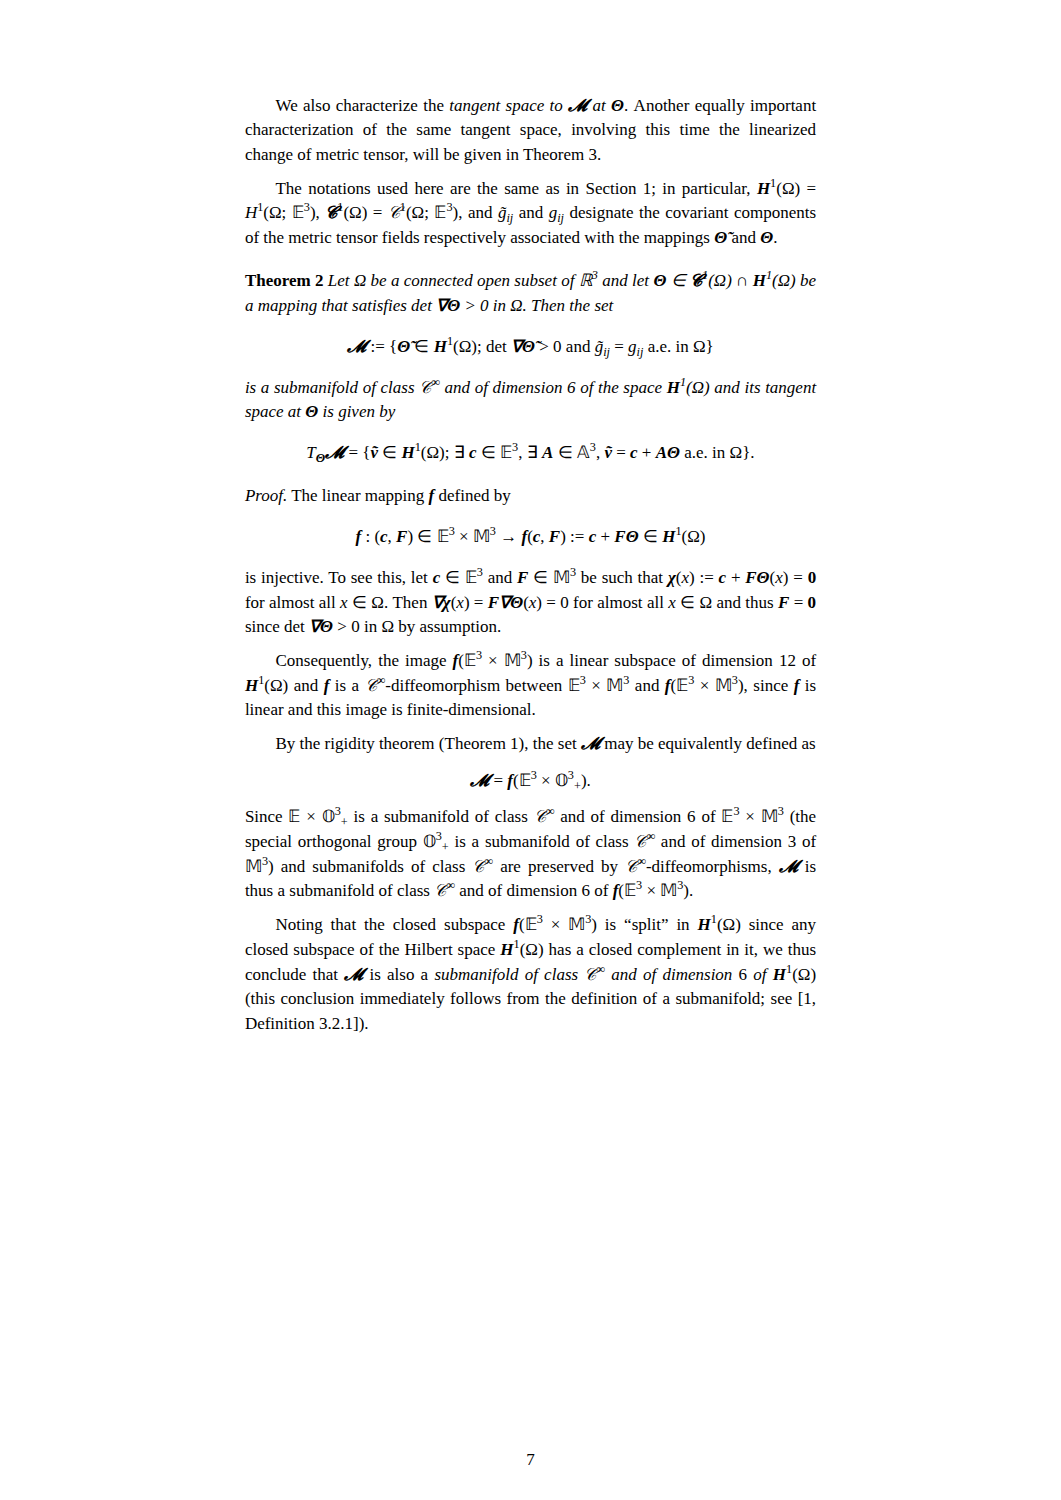We also characterize the tangent space to 𝓜 at Θ. Another equally important characterization of the same tangent space, involving this time the linearized change of metric tensor, will be given in Theorem 3.
The notations used here are the same as in Section 1; in particular, H1(Ω) = H1(Ω; 𝔼3), 𝓒1(Ω) = 𝒞1(Ω; 𝔼3), and g̃ij and gij designate the covariant components of the metric tensor fields respectively associated with the mappings Θ̃ and Θ.
Theorem 2 Let Ω be a connected open subset of ℝ3 and let Θ ∈ 𝓒1(Ω) ∩ H1(Ω) be a mapping that satisfies det ∇Θ > 0 in Ω. Then the set
𝓜 := {Θ̃ ∈ H1(Ω); det ∇Θ̃ > 0 and g̃ij = gij a.e. in Ω}
is a submanifold of class 𝒞∞ and of dimension 6 of the space H1(Ω) and its tangent space at Θ is given by
TΘ𝓜 = {ṽ ∈ H1(Ω); ∃ c ∈ 𝔼3, ∃ A ∈ 𝔸3, ṽ = c + AΘ a.e. in Ω}.
Proof. The linear mapping f defined by
f : (c, F) ∈ 𝔼3 × 𝕄3 → f(c, F) := c + FΘ ∈ H1(Ω)
is injective. To see this, let c ∈ 𝔼3 and F ∈ 𝕄3 be such that χ(x) := c + FΘ(x) = 0 for almost all x ∈ Ω. Then ∇χ(x) = F∇Θ(x) = 0 for almost all x ∈ Ω and thus F = 0 since det ∇Θ > 0 in Ω by assumption.
Consequently, the image f(𝔼3 × 𝕄3) is a linear subspace of dimension 12 of H1(Ω) and f is a 𝒞∞-diffeomorphism between 𝔼3 × 𝕄3 and f(𝔼3 × 𝕄3), since f is linear and this image is finite-dimensional.
By the rigidity theorem (Theorem 1), the set 𝓜 may be equivalently defined as
𝓜 = f(𝔼3 × 𝕆3+).
Since 𝔼 × 𝕆3+ is a submanifold of class 𝒞∞ and of dimension 6 of 𝔼3 × 𝕄3 (the special orthogonal group 𝕆3+ is a submanifold of class 𝒞∞ and of dimension 3 of 𝕄3) and submanifolds of class 𝒞∞ are preserved by 𝒞∞-diffeomorphisms, 𝓜 is thus a submanifold of class 𝒞∞ and of dimension 6 of f(𝔼3 × 𝕄3).
Noting that the closed subspace f(𝔼3 × 𝕄3) is “split” in H1(Ω) since any closed subspace of the Hilbert space H1(Ω) has a closed complement in it, we thus conclude that 𝓜 is also a submanifold of class 𝒞∞ and of dimension 6 of H1(Ω) (this conclusion immediately follows from the definition of a submanifold; see [1, Definition 3.2.1]).
7